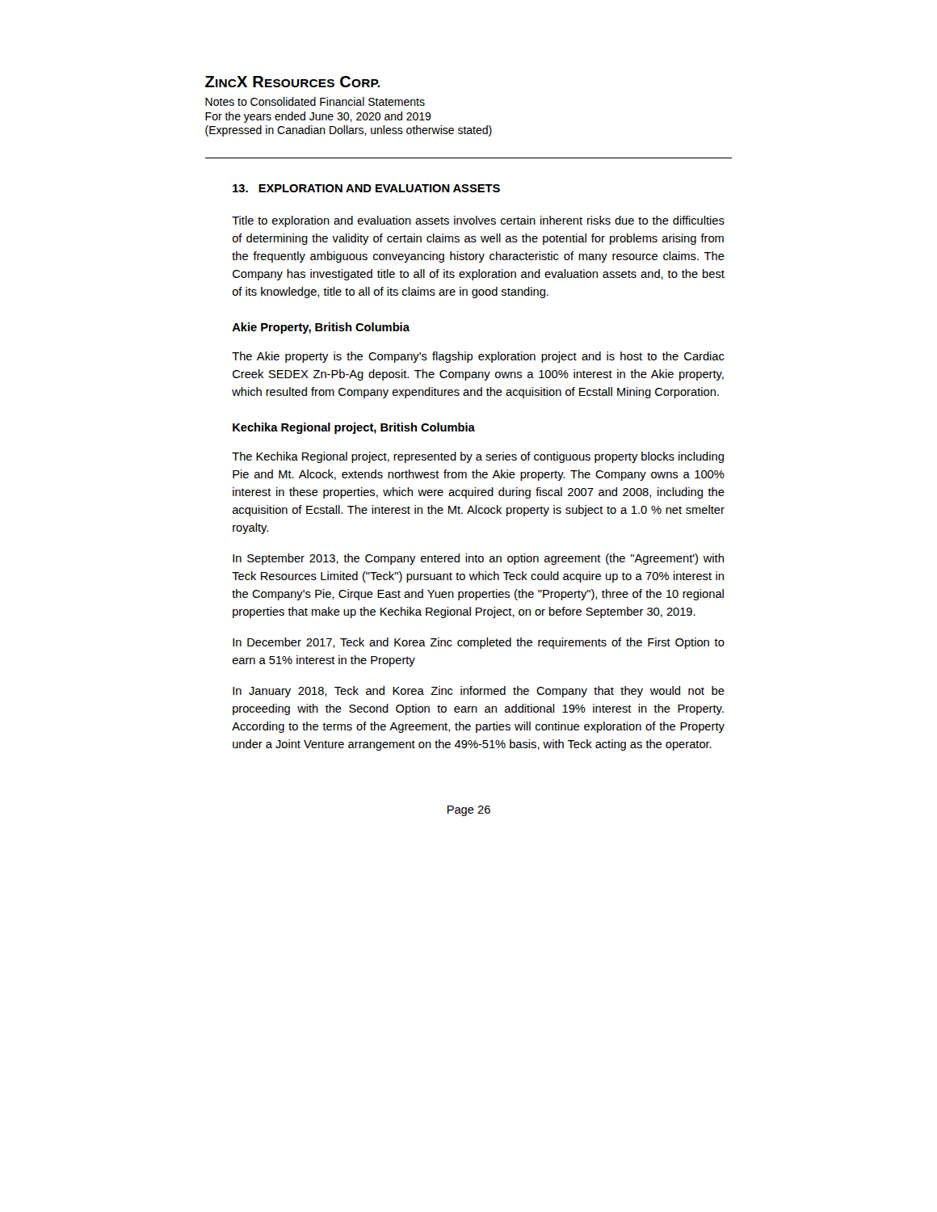ZINCX RESOURCES CORP.
Notes to Consolidated Financial Statements
For the years ended June 30, 2020 and 2019
(Expressed in Canadian Dollars, unless otherwise stated)
13. EXPLORATION AND EVALUATION ASSETS
Title to exploration and evaluation assets involves certain inherent risks due to the difficulties of determining the validity of certain claims as well as the potential for problems arising from the frequently ambiguous conveyancing history characteristic of many resource claims. The Company has investigated title to all of its exploration and evaluation assets and, to the best of its knowledge, title to all of its claims are in good standing.
Akie Property, British Columbia
The Akie property is the Company's flagship exploration project and is host to the Cardiac Creek SEDEX Zn-Pb-Ag deposit. The Company owns a 100% interest in the Akie property, which resulted from Company expenditures and the acquisition of Ecstall Mining Corporation.
Kechika Regional project, British Columbia
The Kechika Regional project, represented by a series of contiguous property blocks including Pie and Mt. Alcock, extends northwest from the Akie property. The Company owns a 100% interest in these properties, which were acquired during fiscal 2007 and 2008, including the acquisition of Ecstall. The interest in the Mt. Alcock property is subject to a 1.0 % net smelter royalty.
In September 2013, the Company entered into an option agreement (the "Agreement') with Teck Resources Limited ("Teck") pursuant to which Teck could acquire up to a 70% interest in the Company's Pie, Cirque East and Yuen properties (the "Property"), three of the 10 regional properties that make up the Kechika Regional Project, on or before September 30, 2019.
In December 2017, Teck and Korea Zinc completed the requirements of the First Option to earn a 51% interest in the Property
In January 2018, Teck and Korea Zinc informed the Company that they would not be proceeding with the Second Option to earn an additional 19% interest in the Property. According to the terms of the Agreement, the parties will continue exploration of the Property under a Joint Venture arrangement on the 49%-51% basis, with Teck acting as the operator.
Page 26